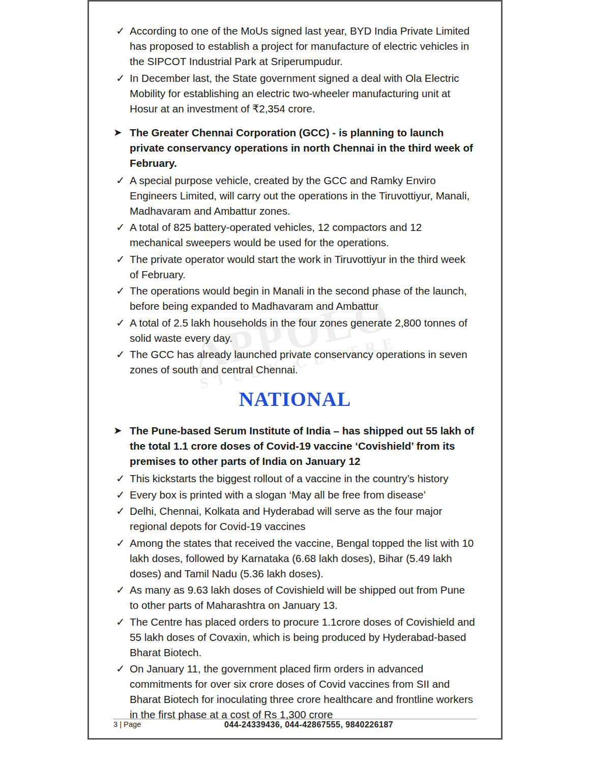APPOLOSTUDY CENTRE
According to one of the MoUs signed last year, BYD India Private Limited has proposed to establish a project for manufacture of electric vehicles in the SIPCOT Industrial Park at Sriperumpudur.
In December last, the State government signed a deal with Ola Electric Mobility for establishing an electric two-wheeler manufacturing unit at Hosur at an investment of ₹2,354 crore.
The Greater Chennai Corporation (GCC) - is planning to launch private conservancy operations in north Chennai in the third week of February.
A special purpose vehicle, created by the GCC and Ramky Enviro Engineers Limited, will carry out the operations in the Tiruvottiyur, Manali, Madhavaram and Ambattur zones.
A total of 825 battery-operated vehicles, 12 compactors and 12 mechanical sweepers would be used for the operations.
The private operator would start the work in Tiruvottiyur in the third week of February.
The operations would begin in Manali in the second phase of the launch, before being expanded to Madhavaram and Ambattur
A total of 2.5 lakh households in the four zones generate 2,800 tonnes of solid waste every day.
The GCC has already launched private conservancy operations in seven zones of south and central Chennai.
NATIONAL
The Pune-based Serum Institute of India – has shipped out 55 lakh of the total 1.1 crore doses of Covid-19 vaccine ‘Covishield’ from its premises to other parts of India on January 12
This kickstarts the biggest rollout of a vaccine in the country’s history
Every box is printed with a slogan ‘May all be free from disease’
Delhi, Chennai, Kolkata and Hyderabad will serve as the four major regional depots for Covid-19 vaccines
Among the states that received the vaccine, Bengal topped the list with 10 lakh doses, followed by Karnataka (6.68 lakh doses), Bihar (5.49 lakh doses) and Tamil Nadu (5.36 lakh doses).
As many as 9.63 lakh doses of Covishield will be shipped out from Pune to other parts of Maharashtra on January 13.
The Centre has placed orders to procure 1.1crore doses of Covishield and 55 lakh doses of Covaxin, which is being produced by Hyderabad-based Bharat Biotech.
On January 11, the government placed firm orders in advanced commitments for over six crore doses of Covid vaccines from SII and Bharat Biotech for inoculating three crore healthcare and frontline workers in the first phase at a cost of Rs 1,300 crore
3 | Page 044-24339436, 044-42867555, 9840226187